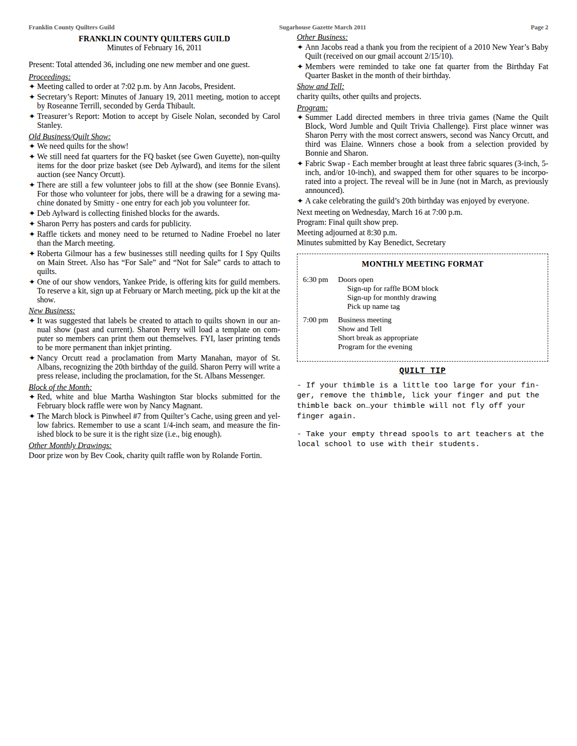Franklin County Quilters Guild Sugarhouse Gazette March 2011 Page 2
FRANKLIN COUNTY QUILTERS GUILD
Minutes of February 16, 2011
Present: Total attended 36, including one new member and one guest.
Proceedings:
Meeting called to order at 7:02 p.m. by Ann Jacobs, President.
Secretary’s Report: Minutes of January 19, 2011 meeting, motion to accept by Roseanne Terrill, seconded by Gerda Thibault.
Treasurer’s Report: Motion to accept by Gisele Nolan, seconded by Carol Stanley.
Old Business/Quilt Show:
We need quilts for the show!
We still need fat quarters for the FQ basket (see Gwen Guyette), non-quilty items for the door prize basket (see Deb Aylward), and items for the silent auction (see Nancy Orcutt).
There are still a few volunteer jobs to fill at the show (see Bonnie Evans). For those who volunteer for jobs, there will be a drawing for a sewing machine donated by Smitty - one entry for each job you volunteer for.
Deb Aylward is collecting finished blocks for the awards.
Sharon Perry has posters and cards for publicity.
Raffle tickets and money need to be returned to Nadine Froebel no later than the March meeting.
Roberta Gilmour has a few businesses still needing quilts for I Spy Quilts on Main Street. Also has “For Sale” and “Not for Sale” cards to attach to quilts.
One of our show vendors, Yankee Pride, is offering kits for guild members. To reserve a kit, sign up at February or March meeting, pick up the kit at the show.
New Business:
It was suggested that labels be created to attach to quilts shown in our annual show (past and current). Sharon Perry will load a template on computer so members can print them out themselves. FYI, laser printing tends to be more permanent than inkjet printing.
Nancy Orcutt read a proclamation from Marty Manahan, mayor of St. Albans, recognizing the 20th birthday of the guild. Sharon Perry will write a press release, including the proclamation, for the St. Albans Messenger.
Block of the Month:
Red, white and blue Martha Washington Star blocks submitted for the February block raffle were won by Nancy Magnant.
The March block is Pinwheel #7 from Quilter’s Cache, using green and yellow fabrics. Remember to use a scant 1/4-inch seam, and measure the finished block to be sure it is the right size (i.e., big enough).
Other Monthly Drawings:
Door prize won by Bev Cook, charity quilt raffle won by Rolande Fortin.
Other Business:
Ann Jacobs read a thank you from the recipient of a 2010 New Year’s Baby Quilt (received on our gmail account 2/15/10).
Members were reminded to take one fat quarter from the Birthday Fat Quarter Basket in the month of their birthday.
Show and Tell:
charity quilts, other quilts and projects.
Program:
Summer Ladd directed members in three trivia games (Name the Quilt Block, Word Jumble and Quilt Trivia Challenge). First place winner was Sharon Perry with the most correct answers, second was Nancy Orcutt, and third was Elaine. Winners chose a book from a selection provided by Bonnie and Sharon.
Fabric Swap - Each member brought at least three fabric squares (3-inch, 5-inch, and/or 10-inch), and swapped them for other squares to be incorporated into a project. The reveal will be in June (not in March, as previously announced).
A cake celebrating the guild’s 20th birthday was enjoyed by everyone.
Next meeting on Wednesday, March 16 at 7:00 p.m.
Program: Final quilt show prep.
Meeting adjourned at 8:30 p.m.
Minutes submitted by Kay Benedict, Secretary
MONTHLY MEETING FORMAT
| 6:30 pm | Doors open Sign-up for raffle BOM block Sign-up for monthly drawing Pick up name tag |
| 7:00 pm | Business meeting Show and Tell Short break as appropriate Program for the evening |
QUILT TIP
- If your thimble is a little too large for your finger, remove the thimble, lick your finger and put the thimble back on…your thimble will not fly off your finger again.
- Take your empty thread spools to art teachers at the local school to use with their students.